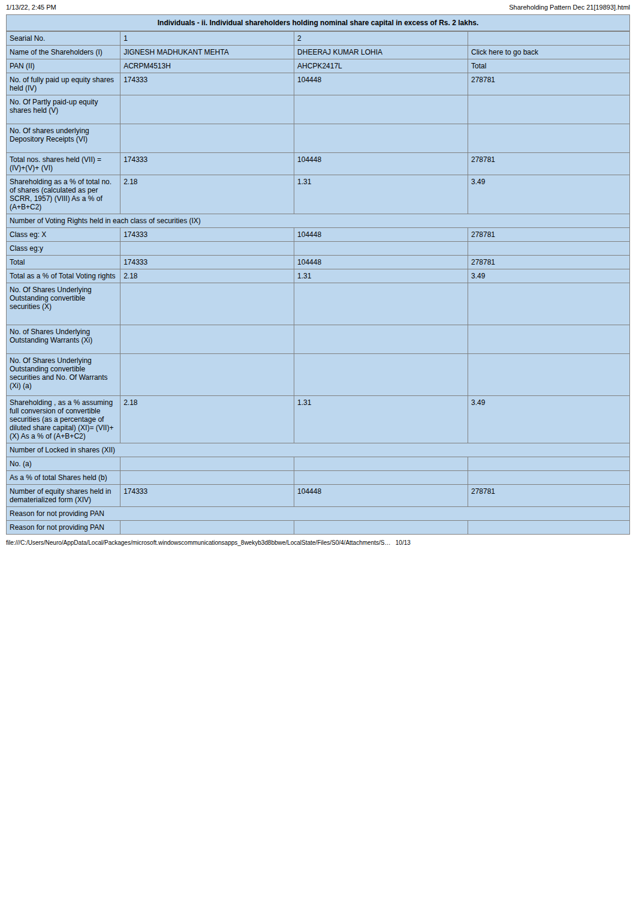1/13/22, 2:45 PM Shareholding Pattern Dec 21[19893].html
Individuals - ii. Individual shareholders holding nominal share capital in excess of Rs. 2 lakhs.
| Searial No. | 1 | 2 | |
| Name of the Shareholders (I) | JIGNESH MADHUKANT MEHTA | DHEERAJ KUMAR LOHIA | Click here to go back |
| PAN (II) | ACRPM4513H | AHCPK2417L | Total |
| No. of fully paid up equity shares held (IV) | 174333 | 104448 | 278781 |
| No. Of Partly paid-up equity shares held (V) | | | |
| No. Of shares underlying Depository Receipts (VI) | | | |
| Total nos. shares held (VII) = (IV)+(V)+ (VI) | 174333 | 104448 | 278781 |
| Shareholding as a % of total no. of shares (calculated as per SCRR, 1957) (VIII) As a % of (A+B+C2) | 2.18 | 1.31 | 3.49 |
| Number of Voting Rights held in each class of securities (IX) |
| Class eg: X | 174333 | 104448 | 278781 |
| Class eg:y | | | |
| Total | 174333 | 104448 | 278781 |
| Total as a % of Total Voting rights | 2.18 | 1.31 | 3.49 |
| No. Of Shares Underlying Outstanding convertible securities (X) | | | |
| No. of Shares Underlying Outstanding Warrants (Xi) | | | |
| No. Of Shares Underlying Outstanding convertible securities and No. Of Warrants (Xi) (a) | | | |
| Shareholding , as a % assuming full conversion of convertible securities (as a percentage of diluted share capital) (XI)= (VII)+(X) As a % of (A+B+C2) | 2.18 | 1.31 | 3.49 |
| Number of Locked in shares (XII) |
| No. (a) | | | |
| As a % of total Shares held (b) | | | |
| Number of equity shares held in dematerialized form (XIV) | 174333 | 104448 | 278781 |
| Reason for not providing PAN |
| Reason for not providing PAN | | | |
file:///C:/Users/Neuro/AppData/Local/Packages/microsoft.windowscommunicationsapps_8wekyb3d8bbwe/LocalState/Files/S0/4/Attachments/S… 10/13